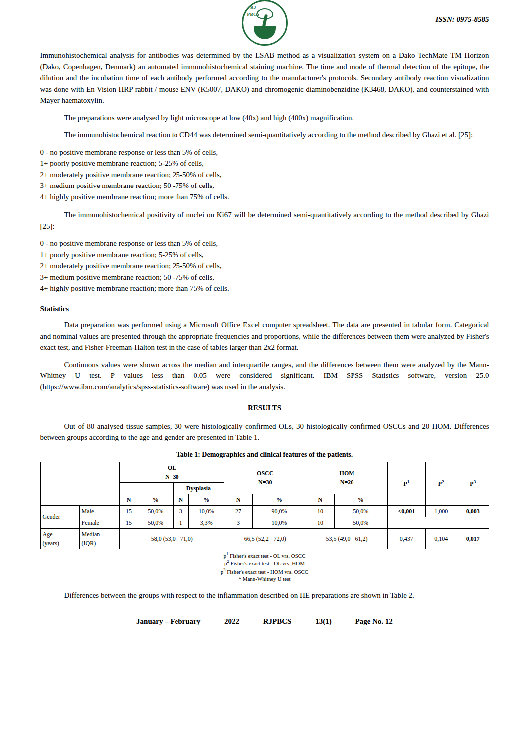RJ
PBCS
ISSN: 0975-8585
Immunohistochemical analysis for antibodies was determined by the LSAB method as a visualization system on a Dako TechMate TM Horizon (Dako, Copenhagen, Denmark) an automated immunohistochemical staining machine. The time and mode of thermal detection of the epitope, the dilution and the incubation time of each antibody performed according to the manufacturer's protocols. Secondary antibody reaction visualization was done with En Vision HRP rabbit / mouse ENV (K5007, DAKO) and chromogenic diaminobenzidine (K3468, DAKO), and counterstained with Mayer haematoxylin.
The preparations were analysed by light microscope at low (40x) and high (400x) magnification.
The immunohistochemical reaction to CD44 was determined semi-quantitatively according to the method described by Ghazi et al. [25]:
0 - no positive membrane response or less than 5% of cells,
1+ poorly positive membrane reaction; 5-25% of cells,
2+ moderately positive membrane reaction; 25-50% of cells,
3+ medium positive membrane reaction; 50 -75% of cells,
4+ highly positive membrane reaction; more than 75% of cells.
The immunohistochemical positivity of nuclei on Ki67 will be determined semi-quantitatively according to the method described by Ghazi [25]:
0 - no positive membrane response or less than 5% of cells,
1+ poorly positive membrane reaction; 5-25% of cells,
2+ moderately positive membrane reaction; 25-50% of cells,
3+ medium positive membrane reaction; 50 -75% of cells,
4+ highly positive membrane reaction; more than 75% of cells.
Statistics
Data preparation was performed using a Microsoft Office Excel computer spreadsheet. The data are presented in tabular form. Categorical and nominal values are presented through the appropriate frequencies and proportions, while the differences between them were analyzed by Fisher's exact test, and Fisher-Freeman-Halton test in the case of tables larger than 2x2 format.
Continuous values were shown across the median and interquartile ranges, and the differences between them were analyzed by the Mann-Whitney U test. P values less than 0.05 were considered significant. IBM SPSS Statistics software, version 25.0 (https://www.ibm.com/analytics/spss-statistics-software) was used in the analysis.
RESULTS
Out of 80 analysed tissue samples, 30 were histologically confirmed OLs, 30 histologically confirmed OSCCs and 20 HOM. Differences between groups according to the age and gender are presented in Table 1.
Table 1: Demographics and clinical features of the patients.
| | OL N=30 | OSCC N=30 | HOM N=20 | P 1 | P 2 | P 3 |
| --- | --- | --- | --- | --- | --- | --- |
| | Dysplasia |
| N | % | N | % | N | % | N | % |
| Gender | Male | 15 | 50,0% | 3 | 10,0% | 27 | 90,0% | 10 | 50,0% | <0,001 | 1,000 | 0,003 |
| Female | 15 | 50,0% | 1 | 3,3% | 3 | 10,0% | 10 | 50,0% | |
| Age (years) | Median (IQR) | 58,0 (53,0 - 71,0) | 66,5 (52,2 - 72,0) | 53,5 (49,0 - 61,2) | 0,437 | 0,104 | 0,017 |
p1 Fisher's exact test - OL vrs. OSCC
p2 Fisher's exact test - OL vrs. HOM
p3 Fisher's exact test - HOM vrs. OSCC
* Mann-Whitney U test
Differences between the groups with respect to the inflammation described on HE preparations are shown in Table 2.
January – February 2022 RJPBCS 13(1) Page No. 12